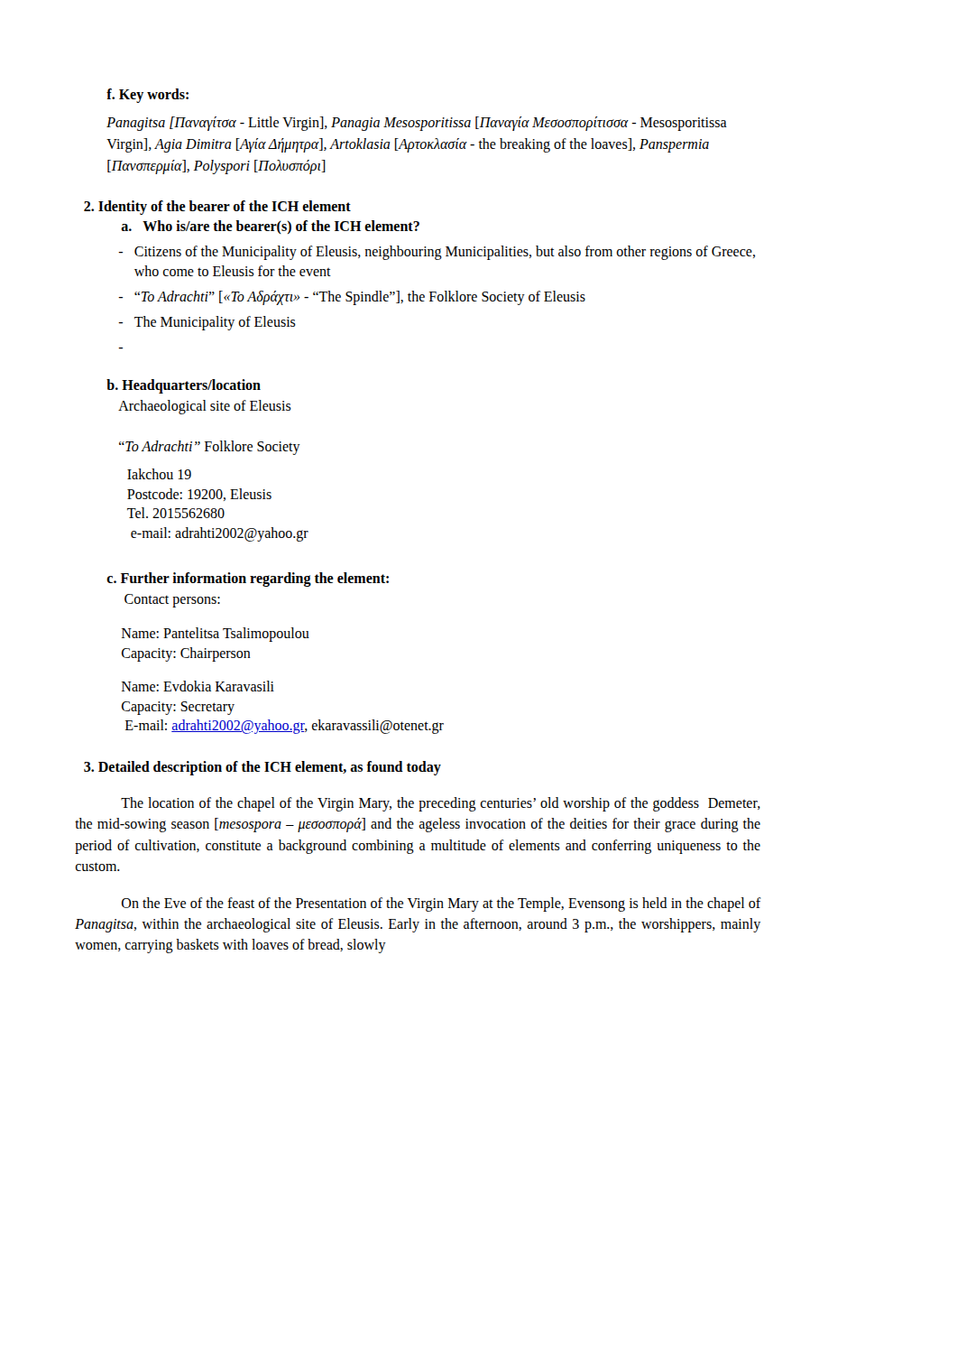f. Key words:
Panagitsa [Παναγίτσα - Little Virgin], Panagia Mesosporitissa [Παναγία Μεσοσπορίτισσα - Mesosporitissa Virgin], Agia Dimitra [Αγία Δήμητρα], Artoklasia [Αρτοκλασία - the breaking of the loaves], Panspermia [Πανσπερμία], Polyspori [Πολυσπόρι]
2. Identity of the bearer of the ICH element
a. Who is/are the bearer(s) of the ICH element?
Citizens of the Municipality of Eleusis, neighbouring Municipalities, but also from other regions of Greece, who come to Eleusis for the event
“To Adrachti” [«Το Αδράχτι» - “The Spindle”], the Folklore Society of Eleusis
The Municipality of Eleusis
b. Headquarters/location
Archaeological site of Eleusis
“To Adrachti” Folklore Society
Iakchou 19
Postcode: 19200, Eleusis
Tel. 2015562680
e-mail: adrahti2002@yahoo.gr
c. Further information regarding the element:
Contact persons:
Name: Pantelitsa Tsalimopoulou
Capacity: Chairperson
Name: Evdokia Karavasili
Capacity: Secretary
E-mail: adrahti2002@yahoo.gr, ekaravassili@otenet.gr
3. Detailed description of the ICH element, as found today
The location of the chapel of the Virgin Mary, the preceding centuries’ old worship of the goddess Demeter, the mid-sowing season [mesospora – μεσοσπορά] and the ageless invocation of the deities for their grace during the period of cultivation, constitute a background combining a multitude of elements and conferring uniqueness to the custom.
On the Eve of the feast of the Presentation of the Virgin Mary at the Temple, Evensong is held in the chapel of Panagitsa, within the archaeological site of Eleusis. Early in the afternoon, around 3 p.m., the worshippers, mainly women, carrying baskets with loaves of bread, slowly